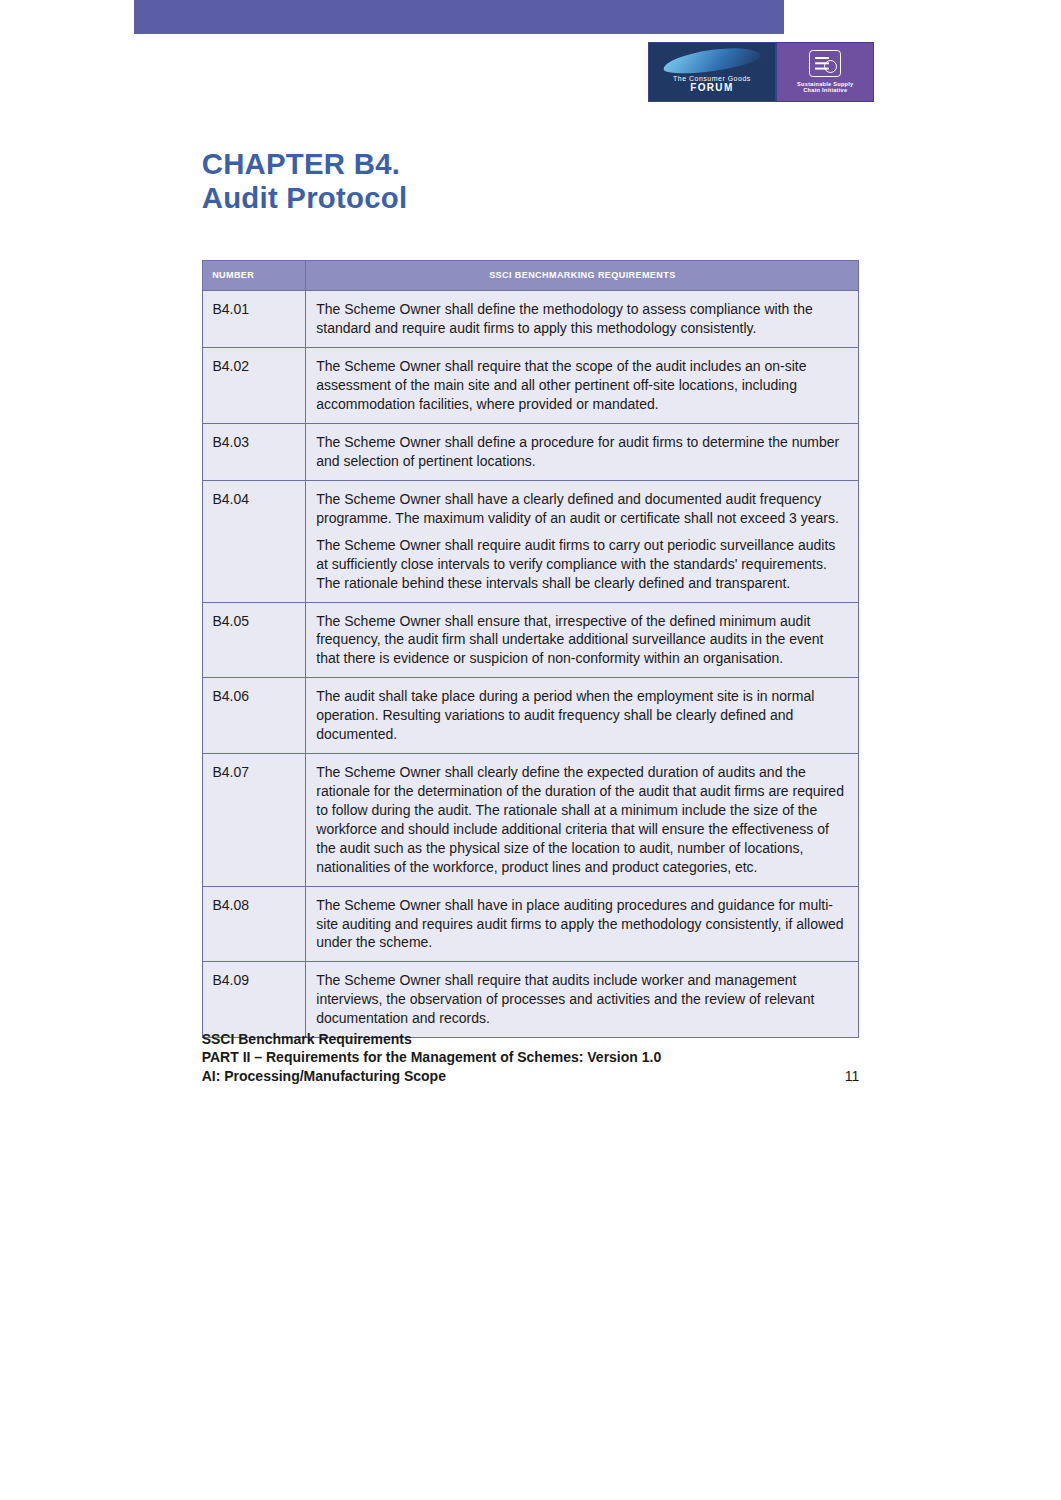The Consumer GoodsFORUM
Sustainable Supply
Chain Initiative
CHAPTER B4.Audit Protocol
| NUMBER | SSCI BENCHMARKING REQUIREMENTS |
| --- | --- |
| B4.01 | The Scheme Owner shall define the methodology to assess compliance with the standard and require audit firms to apply this methodology consistently. |
| B4.02 | The Scheme Owner shall require that the scope of the audit includes an on-site assessment of the main site and all other pertinent off-site locations, including accommodation facilities, where provided or mandated. |
| B4.03 | The Scheme Owner shall define a procedure for audit firms to determine the number and selection of pertinent locations. |
| B4.04 | The Scheme Owner shall have a clearly defined and documented audit frequency programme. The maximum validity of an audit or certificate shall not exceed 3 years. The Scheme Owner shall require audit firms to carry out periodic surveillance audits at sufficiently close intervals to verify compliance with the standards' requirements. The rationale behind these intervals shall be clearly defined and transparent. |
| B4.05 | The Scheme Owner shall ensure that, irrespective of the defined minimum audit frequency, the audit firm shall undertake additional surveillance audits in the event that there is evidence or suspicion of non-conformity within an organisation. |
| B4.06 | The audit shall take place during a period when the employment site is in normal operation. Resulting variations to audit frequency shall be clearly defined and documented. |
| B4.07 | The Scheme Owner shall clearly define the expected duration of audits and the rationale for the determination of the duration of the audit that audit firms are required to follow during the audit. The rationale shall at a minimum include the size of the workforce and should include additional criteria that will ensure the effectiveness of the audit such as the physical size of the location to audit, number of locations, nationalities of the workforce, product lines and product categories, etc. |
| B4.08 | The Scheme Owner shall have in place auditing procedures and guidance for multi-site auditing and requires audit firms to apply the methodology consistently, if allowed under the scheme. |
| B4.09 | The Scheme Owner shall require that audits include worker and management interviews, the observation of processes and activities and the review of relevant documentation and records. |
SSCI Benchmark Requirements
PART II – Requirements for the Management of Schemes: Version 1.0
AI: Processing/Manufacturing Scope 11